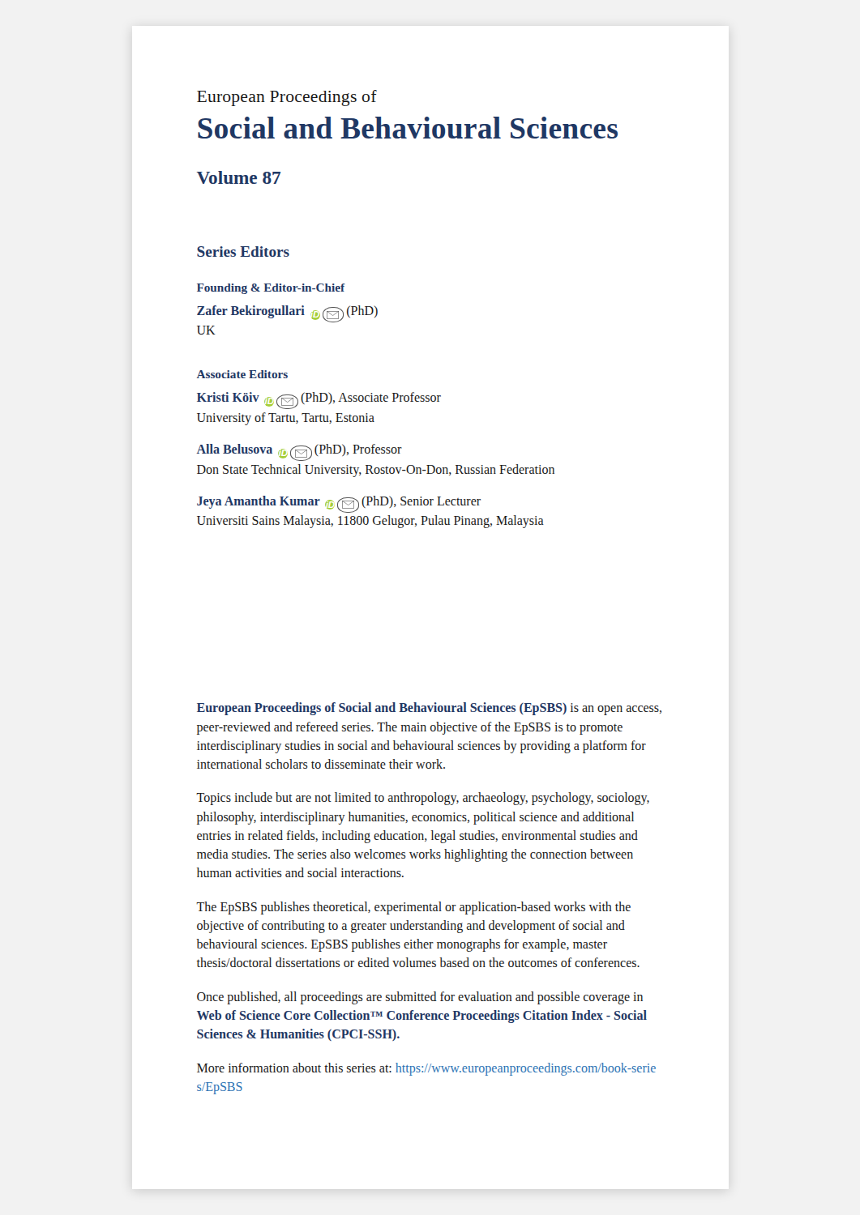European Proceedings of
Social and Behavioural Sciences
Volume 87
Series Editors
Founding & Editor-in-Chief
Zafer Bekirogullari iD (PhD)
UK
Associate Editors
Kristi Köiv iD (PhD), Associate Professor
University of Tartu, Tartu, Estonia
Alla Belusova iD (PhD), Professor
Don State Technical University, Rostov-On-Don, Russian Federation
Jeya Amantha Kumar iD (PhD), Senior Lecturer
Universiti Sains Malaysia, 11800 Gelugor, Pulau Pinang, Malaysia
European Proceedings of Social and Behavioural Sciences (EpSBS) is an open access, peer-reviewed and refereed series. The main objective of the EpSBS is to promote interdisciplinary studies in social and behavioural sciences by providing a platform for international scholars to disseminate their work.
Topics include but are not limited to anthropology, archaeology, psychology, sociology, philosophy, interdisciplinary humanities, economics, political science and additional entries in related fields, including education, legal studies, environmental studies and media studies. The series also welcomes works highlighting the connection between human activities and social interactions.
The EpSBS publishes theoretical, experimental or application-based works with the objective of contributing to a greater understanding and development of social and behavioural sciences. EpSBS publishes either monographs for example, master thesis/doctoral dissertations or edited volumes based on the outcomes of conferences.
Once published, all proceedings are submitted for evaluation and possible coverage in Web of Science Core Collection™ Conference Proceedings Citation Index - Social Sciences & Humanities (CPCI-SSH).
More information about this series at: https://www.europeanproceedings.com/book-series/EpSBS